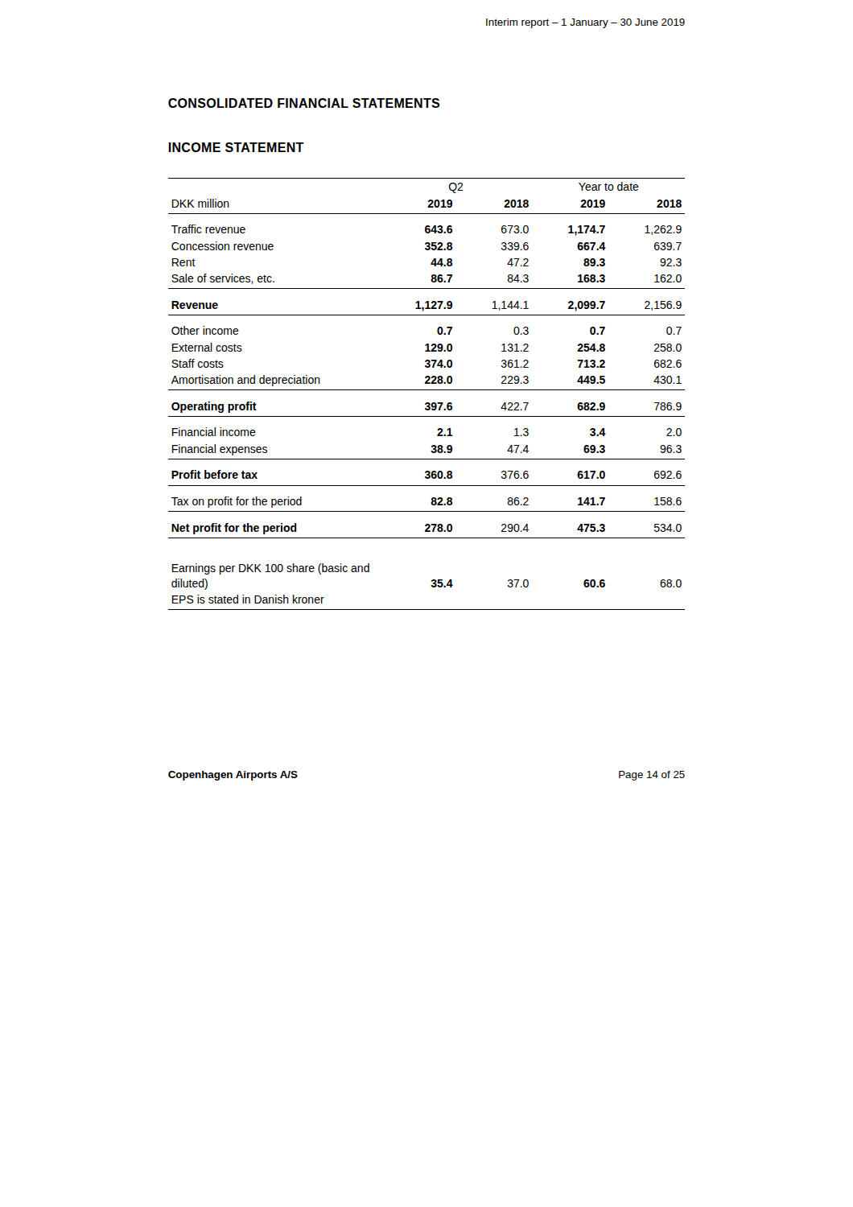Interim report – 1 January – 30 June 2019
CONSOLIDATED FINANCIAL STATEMENTS
INCOME STATEMENT
| | Q2 | Year to date |
| DKK million | 2019 | 2018 | 2019 | 2018 |
| Traffic revenue | 643.6 | 673.0 | 1,174.7 | 1,262.9 |
| Concession revenue | 352.8 | 339.6 | 667.4 | 639.7 |
| Rent | 44.8 | 47.2 | 89.3 | 92.3 |
| Sale of services, etc. | 86.7 | 84.3 | 168.3 | 162.0 |
| Revenue | 1,127.9 | 1,144.1 | 2,099.7 | 2,156.9 |
| Other income | 0.7 | 0.3 | 0.7 | 0.7 |
| External costs | 129.0 | 131.2 | 254.8 | 258.0 |
| Staff costs | 374.0 | 361.2 | 713.2 | 682.6 |
| Amortisation and depreciation | 228.0 | 229.3 | 449.5 | 430.1 |
| Operating profit | 397.6 | 422.7 | 682.9 | 786.9 |
| Financial income | 2.1 | 1.3 | 3.4 | 2.0 |
| Financial expenses | 38.9 | 47.4 | 69.3 | 96.3 |
| Profit before tax | 360.8 | 376.6 | 617.0 | 692.6 |
| Tax on profit for the period | 82.8 | 86.2 | 141.7 | 158.6 |
| Net profit for the period | 278.0 | 290.4 | 475.3 | 534.0 |
| Earnings per DKK 100 share (basic and diluted) | 35.4 | 37.0 | 60.6 | 68.0 |
| EPS is stated in Danish kroner | |
Copenhagen Airports A/S
Page 14 of 25